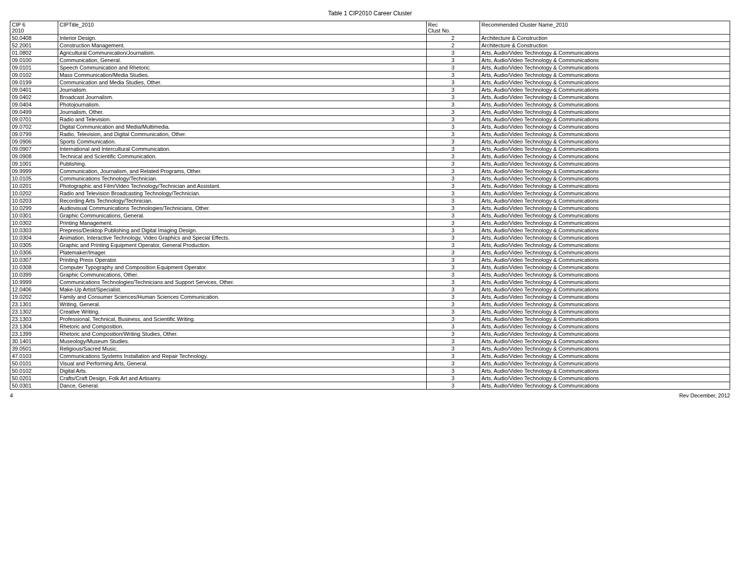Table 1 CIP2010 Career Cluster
| CIP 6 2010 | CIPTitle_2010 | Rec Clust No. | Recommended Cluster Name_2010 |
| --- | --- | --- | --- |
| 50.0408 | Interior Design. | 2 | Architecture & Construction |
| 52.2001 | Construction Management. | 2 | Architecture & Construction |
| 01.0802 | Agricultural Communication/Journalism. | 3 | Arts, Audio/Video Technology & Communications |
| 09.0100 | Communication, General. | 3 | Arts, Audio/Video Technology & Communications |
| 09.0101 | Speech Communication and Rhetoric. | 3 | Arts, Audio/Video Technology & Communications |
| 09.0102 | Mass Communication/Media Studies. | 3 | Arts, Audio/Video Technology & Communications |
| 09.0199 | Communication and Media Studies, Other. | 3 | Arts, Audio/Video Technology & Communications |
| 09.0401 | Journalism. | 3 | Arts, Audio/Video Technology & Communications |
| 09.0402 | Broadcast Journalism. | 3 | Arts, Audio/Video Technology & Communications |
| 09.0404 | Photojournalism. | 3 | Arts, Audio/Video Technology & Communications |
| 09.0499 | Journalism, Other. | 3 | Arts, Audio/Video Technology & Communications |
| 09.0701 | Radio and Television. | 3 | Arts, Audio/Video Technology & Communications |
| 09.0702 | Digital Communication and Media/Multimedia. | 3 | Arts, Audio/Video Technology & Communications |
| 09.0799 | Radio, Television, and Digital Communication, Other. | 3 | Arts, Audio/Video Technology & Communications |
| 09.0906 | Sports Communication. | 3 | Arts, Audio/Video Technology & Communications |
| 09.0907 | International and Intercultural Communication. | 3 | Arts, Audio/Video Technology & Communications |
| 09.0908 | Technical and Scientific Communication. | 3 | Arts, Audio/Video Technology & Communications |
| 09.1001 | Publishing. | 3 | Arts, Audio/Video Technology & Communications |
| 09.9999 | Communication, Journalism, and Related Programs, Other. | 3 | Arts, Audio/Video Technology & Communications |
| 10.0105 | Communications Technology/Technician. | 3 | Arts, Audio/Video Technology & Communications |
| 10.0201 | Photographic and Film/Video Technology/Technician and Assistant. | 3 | Arts, Audio/Video Technology & Communications |
| 10.0202 | Radio and Television Broadcasting Technology/Technician. | 3 | Arts, Audio/Video Technology & Communications |
| 10.0203 | Recording Arts Technology/Technician. | 3 | Arts, Audio/Video Technology & Communications |
| 10.0299 | Audiovisual Communications Technologies/Technicians, Other. | 3 | Arts, Audio/Video Technology & Communications |
| 10.0301 | Graphic Communications, General. | 3 | Arts, Audio/Video Technology & Communications |
| 10.0302 | Printing Management. | 3 | Arts, Audio/Video Technology & Communications |
| 10.0303 | Prepress/Desktop Publishing and Digital Imaging Design. | 3 | Arts, Audio/Video Technology & Communications |
| 10.0304 | Animation, Interactive Technology, Video Graphics and Special Effects. | 3 | Arts, Audio/Video Technology & Communications |
| 10.0305 | Graphic and Printing Equipment Operator, General Production. | 3 | Arts, Audio/Video Technology & Communications |
| 10.0306 | Platemaker/Imager. | 3 | Arts, Audio/Video Technology & Communications |
| 10.0307 | Printing Press Operator. | 3 | Arts, Audio/Video Technology & Communications |
| 10.0308 | Computer Typography and Composition Equipment Operator. | 3 | Arts, Audio/Video Technology & Communications |
| 10.0399 | Graphic Communications, Other. | 3 | Arts, Audio/Video Technology & Communications |
| 10.9999 | Communications Technologies/Technicians and Support Services, Other. | 3 | Arts, Audio/Video Technology & Communications |
| 12.0406 | Make-Up Artist/Specialist. | 3 | Arts, Audio/Video Technology & Communications |
| 19.0202 | Family and Consumer Sciences/Human Sciences Communication. | 3 | Arts, Audio/Video Technology & Communications |
| 23.1301 | Writing, General. | 3 | Arts, Audio/Video Technology & Communications |
| 23.1302 | Creative Writing. | 3 | Arts, Audio/Video Technology & Communications |
| 23.1303 | Professional, Technical, Business, and Scientific Writing. | 3 | Arts, Audio/Video Technology & Communications |
| 23.1304 | Rhetoric and Composition. | 3 | Arts, Audio/Video Technology & Communications |
| 23.1399 | Rhetoric and Composition/Writing Studies, Other. | 3 | Arts, Audio/Video Technology & Communications |
| 30.1401 | Museology/Museum Studies. | 3 | Arts, Audio/Video Technology & Communications |
| 39.0501 | Religious/Sacred Music. | 3 | Arts, Audio/Video Technology & Communications |
| 47.0103 | Communications Systems Installation and Repair Technology. | 3 | Arts, Audio/Video Technology & Communications |
| 50.0101 | Visual and Performing Arts, General. | 3 | Arts, Audio/Video Technology & Communications |
| 50.0102 | Digital Arts. | 3 | Arts, Audio/Video Technology & Communications |
| 50.0201 | Crafts/Craft Design, Folk Art and Artisanry. | 3 | Arts, Audio/Video Technology & Communications |
| 50.0301 | Dance, General. | 3 | Arts, Audio/Video Technology & Communications |
4 Rev December, 2012